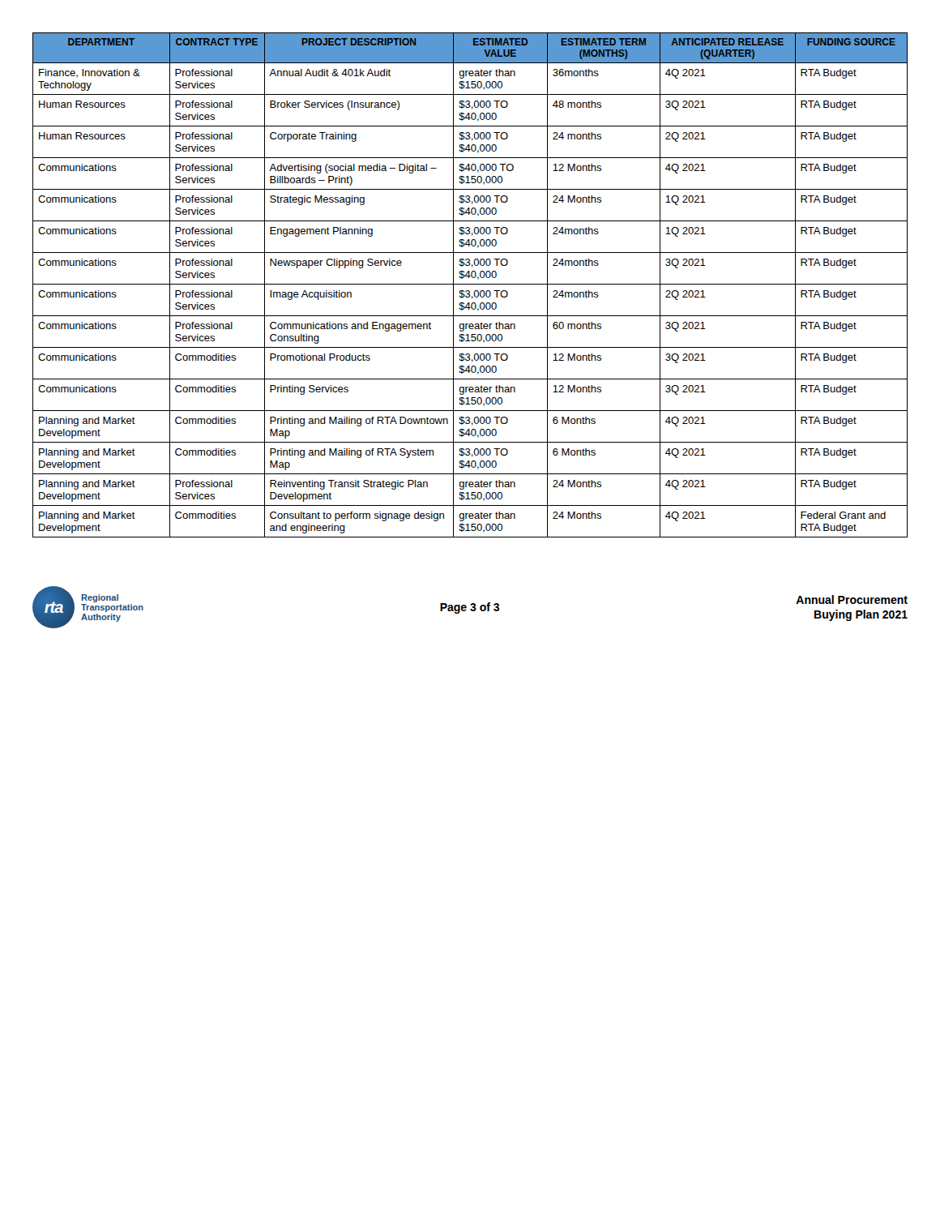| DEPARTMENT | CONTRACT TYPE | PROJECT DESCRIPTION | ESTIMATED VALUE | ESTIMATED TERM (MONTHS) | ANTICIPATED RELEASE (QUARTER) | FUNDING SOURCE |
| --- | --- | --- | --- | --- | --- | --- |
| Finance, Innovation & Technology | Professional Services | Annual Audit & 401k Audit | greater than $150,000 | 36months | 4Q 2021 | RTA Budget |
| Human Resources | Professional Services | Broker Services (Insurance) | $3,000 TO $40,000 | 48 months | 3Q 2021 | RTA Budget |
| Human Resources | Professional Services | Corporate Training | $3,000 TO $40,000 | 24 months | 2Q 2021 | RTA Budget |
| Communications | Professional Services | Advertising (social media – Digital – Billboards – Print) | $40,000 TO $150,000 | 12 Months | 4Q 2021 | RTA Budget |
| Communications | Professional Services | Strategic Messaging | $3,000 TO $40,000 | 24 Months | 1Q 2021 | RTA Budget |
| Communications | Professional Services | Engagement Planning | $3,000 TO $40,000 | 24months | 1Q 2021 | RTA Budget |
| Communications | Professional Services | Newspaper Clipping Service | $3,000 TO $40,000 | 24months | 3Q 2021 | RTA Budget |
| Communications | Professional Services | Image Acquisition | $3,000 TO $40,000 | 24months | 2Q 2021 | RTA Budget |
| Communications | Professional Services | Communications and Engagement Consulting | greater than $150,000 | 60 months | 3Q 2021 | RTA Budget |
| Communications | Commodities | Promotional Products | $3,000 TO $40,000 | 12 Months | 3Q 2021 | RTA Budget |
| Communications | Commodities | Printing Services | greater than $150,000 | 12 Months | 3Q 2021 | RTA Budget |
| Planning and Market Development | Commodities | Printing and Mailing of RTA Downtown Map | $3,000 TO $40,000 | 6 Months | 4Q 2021 | RTA Budget |
| Planning and Market Development | Commodities | Printing and Mailing of RTA System Map | $3,000 TO $40,000 | 6 Months | 4Q 2021 | RTA Budget |
| Planning and Market Development | Professional Services | Reinventing Transit Strategic Plan Development | greater than $150,000 | 24 Months | 4Q 2021 | RTA Budget |
| Planning and Market Development | Commodities | Consultant to perform signage design and engineering | greater than $150,000 | 24 Months | 4Q 2021 | Federal Grant and RTA Budget |
rta
Regional
Transportation
Authority
Page 3 of 3
Annual Procurement
Buying Plan 2021